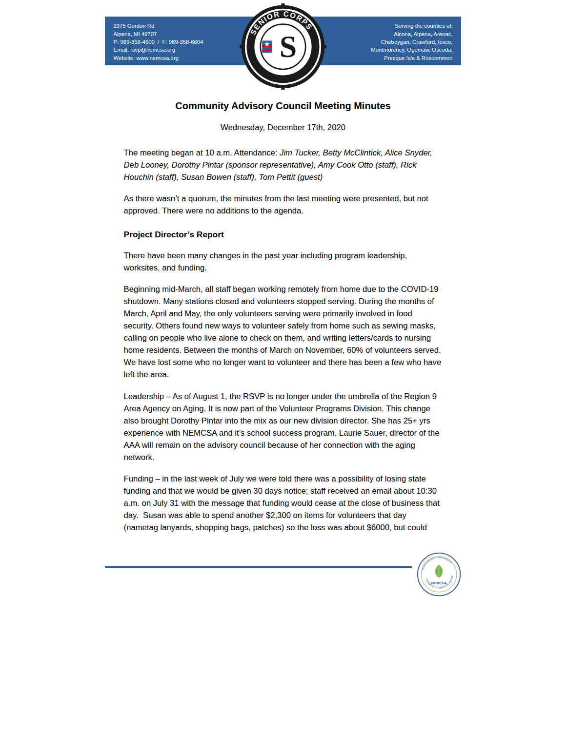2375 Gordon Rd
Alpena, MI 49707
P: 989-358-4600 / F: 989-358-6604
Email: rsvp@nemcsa.org
Website: www.nemcsa.org
Serving the counties of:
Alcona, Alpena, Arenac,
Cheboygan, Crawford, Iosco,
Montmorency, Ogemaw, Oscoda,
Presque Isle & Roscommon
SENIOR CORPS RSVP S
Community Advisory Council Meeting Minutes
Wednesday, December 17th, 2020
The meeting began at 10 a.m. Attendance: Jim Tucker, Betty McClintick, Alice Snyder, Deb Looney, Dorothy Pintar (sponsor representative), Amy Cook Otto (staff), Rick Houchin (staff), Susan Bowen (staff), Tom Pettit (guest)
As there wasn’t a quorum, the minutes from the last meeting were presented, but not approved. There were no additions to the agenda.
Project Director’s Report
There have been many changes in the past year including program leadership, worksites, and funding.
Beginning mid-March, all staff began working remotely from home due to the COVID-19 shutdown. Many stations closed and volunteers stopped serving. During the months of March, April and May, the only volunteers serving were primarily involved in food security. Others found new ways to volunteer safely from home such as sewing masks, calling on people who live alone to check on them, and writing letters/cards to nursing home residents. Between the months of March on November, 60% of volunteers served. We have lost some who no longer want to volunteer and there has been a few who have left the area.
Leadership – As of August 1, the RSVP is no longer under the umbrella of the Region 9 Area Agency on Aging. It is now part of the Volunteer Programs Division. This change also brought Dorothy Pintar into the mix as our new division director. She has 25+ yrs experience with NEMCSA and it’s school success program. Laurie Sauer, director of the AAA will remain on the advisory council because of her connection with the aging network.
Funding – in the last week of July we were told there was a possibility of losing state funding and that we would be given 30 days notice; staff received an email about 10:30 a.m. on July 31 with the message that funding would cease at the close of business that day. Susan was able to spend another $2,300 on items for volunteers that day (nametag lanyards, shopping bags, patches) so the loss was about $6000, but could
NORTHEAST MICHIGAN COMMUNITY SERVICE AGENCY NEMCSA